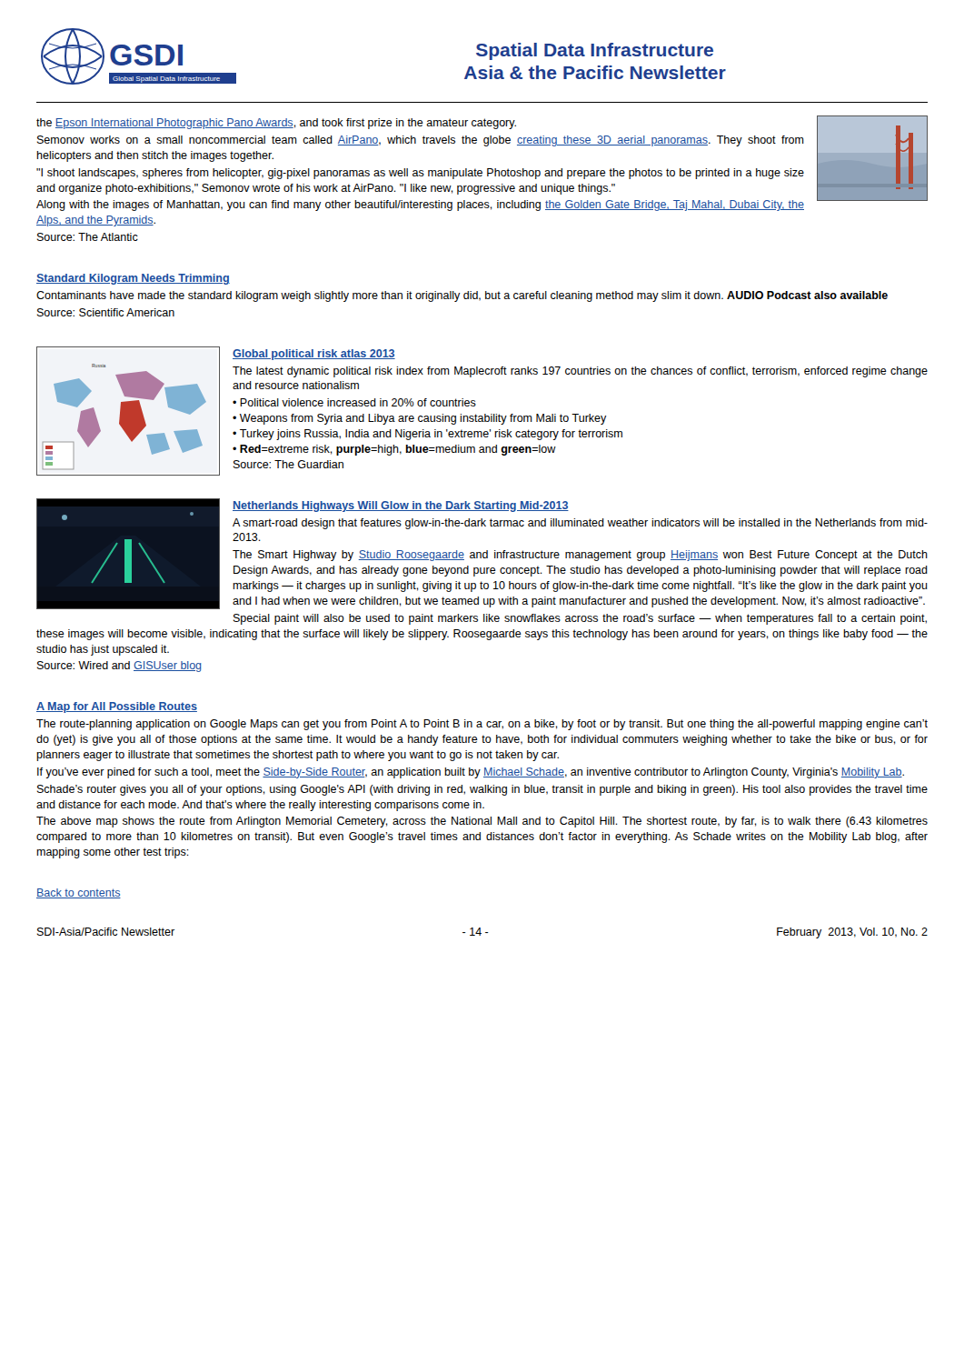GSDI Global Spatial Data Infrastructure
Spatial Data Infrastructure
Asia & the Pacific Newsletter
the Epson International Photographic Pano Awards, and took first prize in the amateur category.
Semonov works on a small noncommercial team called AirPano, which travels the globe creating these 3D aerial panoramas. They shoot from helicopters and then stitch the images together.
"I shoot landscapes, spheres from helicopter, gig-pixel panoramas as well as manipulate Photoshop and prepare the photos to be printed in a huge size and organize photo-exhibitions," Semonov wrote of his work at AirPano. "I like new, progressive and unique things."
Along with the images of Manhattan, you can find many other beautiful/interesting places, including the Golden Gate Bridge, Taj Mahal, Dubai City, the Alps, and the Pyramids.
Source: The Atlantic
Standard Kilogram Needs Trimming
Contaminants have made the standard kilogram weigh slightly more than it originally did, but a careful cleaning method may slim it down. AUDIO Podcast also available
Source: Scientific American
Russia
Global political risk atlas 2013
The latest dynamic political risk index from Maplecroft ranks 197 countries on the chances of conflict, terrorism, enforced regime change and resource nationalism
Political violence increased in 20% of countries
Weapons from Syria and Libya are causing instability from Mali to Turkey
Turkey joins Russia, India and Nigeria in 'extreme' risk category for terrorism
Red=extreme risk, purple=high, blue=medium and green=low
Source: The Guardian
Netherlands Highways Will Glow in the Dark Starting Mid-2013
A smart-road design that features glow-in-the-dark tarmac and illuminated weather indicators will be installed in the Netherlands from mid-2013.
The Smart Highway by Studio Roosegaarde and infrastructure management group Heijmans won Best Future Concept at the Dutch Design Awards, and has already gone beyond pure concept. The studio has developed a photo-luminising powder that will replace road markings — it charges up in sunlight, giving it up to 10 hours of glow-in-the-dark time come nightfall. “It’s like the glow in the dark paint you and I had when we were children, but we teamed up with a paint manufacturer and pushed the development. Now, it’s almost radioactive”.
Special paint will also be used to paint markers like snowflakes across the road’s surface — when temperatures fall to a certain point, these images will become visible, indicating that the surface will likely be slippery. Roosegaarde says this technology has been around for years, on things like baby food — the studio has just upscaled it.
Source: Wired and GISUser blog
A Map for All Possible Routes
The route-planning application on Google Maps can get you from Point A to Point B in a car, on a bike, by foot or by transit. But one thing the all-powerful mapping engine can’t do (yet) is give you all of those options at the same time. It would be a handy feature to have, both for individual commuters weighing whether to take the bike or bus, or for planners eager to illustrate that sometimes the shortest path to where you want to go is not taken by car.
If you’ve ever pined for such a tool, meet the Side-by-Side Router, an application built by Michael Schade, an inventive contributor to Arlington County, Virginia's Mobility Lab.
Schade’s router gives you all of your options, using Google's API (with driving in red, walking in blue, transit in purple and biking in green). His tool also provides the travel time and distance for each mode. And that's where the really interesting comparisons come in.
The above map shows the route from Arlington Memorial Cemetery, across the National Mall and to Capitol Hill. The shortest route, by far, is to walk there (6.43 kilometres compared to more than 10 kilometres on transit). But even Google’s travel times and distances don’t factor in everything. As Schade writes on the Mobility Lab blog, after mapping some other test trips:
Back to contents
SDI-Asia/Pacific Newsletter
- 14 -
February 2013, Vol. 10, No. 2